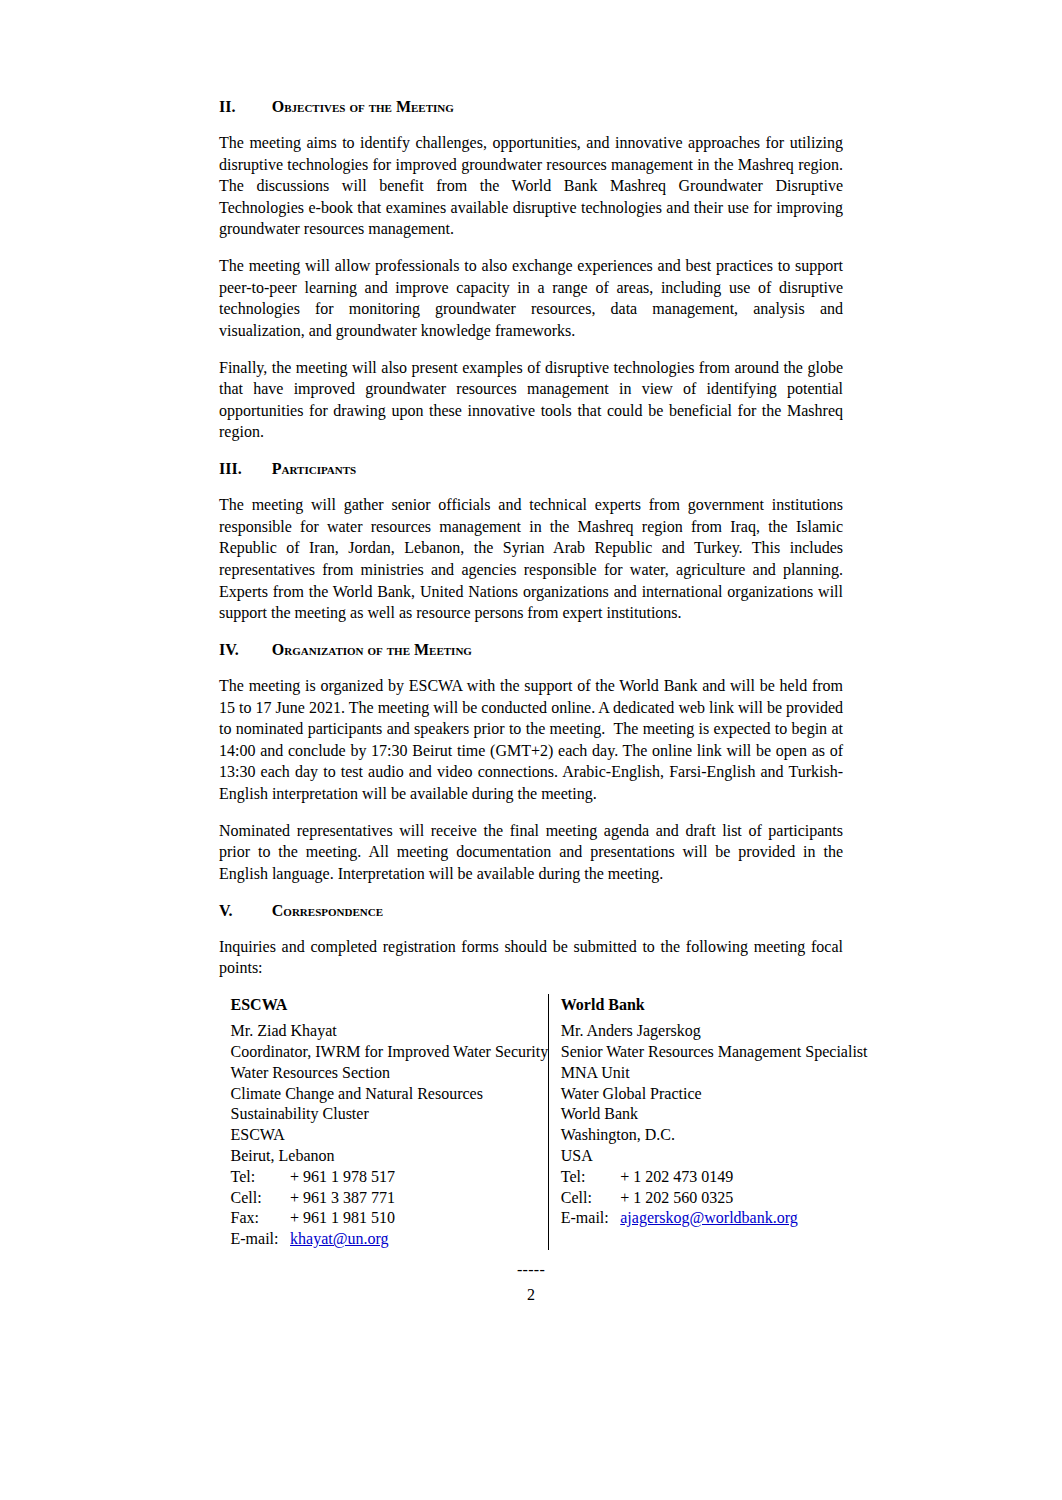II. Objectives of the Meeting
The meeting aims to identify challenges, opportunities, and innovative approaches for utilizing disruptive technologies for improved groundwater resources management in the Mashreq region. The discussions will benefit from the World Bank Mashreq Groundwater Disruptive Technologies e-book that examines available disruptive technologies and their use for improving groundwater resources management.
The meeting will allow professionals to also exchange experiences and best practices to support peer-to-peer learning and improve capacity in a range of areas, including use of disruptive technologies for monitoring groundwater resources, data management, analysis and visualization, and groundwater knowledge frameworks.
Finally, the meeting will also present examples of disruptive technologies from around the globe that have improved groundwater resources management in view of identifying potential opportunities for drawing upon these innovative tools that could be beneficial for the Mashreq region.
III. Participants
The meeting will gather senior officials and technical experts from government institutions responsible for water resources management in the Mashreq region from Iraq, the Islamic Republic of Iran, Jordan, Lebanon, the Syrian Arab Republic and Turkey. This includes representatives from ministries and agencies responsible for water, agriculture and planning. Experts from the World Bank, United Nations organizations and international organizations will support the meeting as well as resource persons from expert institutions.
IV. Organization of the Meeting
The meeting is organized by ESCWA with the support of the World Bank and will be held from 15 to 17 June 2021. The meeting will be conducted online. A dedicated web link will be provided to nominated participants and speakers prior to the meeting. The meeting is expected to begin at 14:00 and conclude by 17:30 Beirut time (GMT+2) each day. The online link will be open as of 13:30 each day to test audio and video connections. Arabic-English, Farsi-English and Turkish-English interpretation will be available during the meeting.
Nominated representatives will receive the final meeting agenda and draft list of participants prior to the meeting. All meeting documentation and presentations will be provided in the English language. Interpretation will be available during the meeting.
V. Correspondence
Inquiries and completed registration forms should be submitted to the following meeting focal points:
| ESCWA Mr. Ziad Khayat Coordinator, IWRM for Improved Water Security Water Resources Section Climate Change and Natural Resources Sustainability Cluster ESCWA Beirut, Lebanon Tel: + 961 1 978 517 Cell: + 961 3 387 771 Fax: + 961 1 981 510 E-mail: khayat@un.org | World Bank Mr. Anders Jagerskog Senior Water Resources Management Specialist MNA Unit Water Global Practice World Bank Washington, D.C. USA Tel: + 1 202 473 0149 Cell: + 1 202 560 0325 E-mail: ajagerskog@worldbank.org |
-----
2